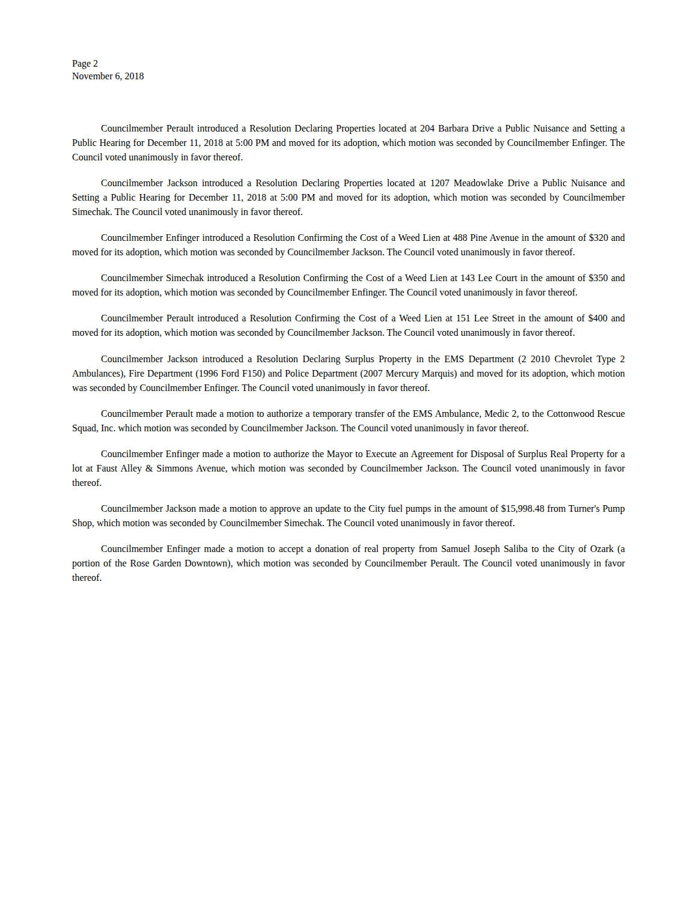Page 2
November 6, 2018
Councilmember Perault introduced a Resolution Declaring Properties located at 204 Barbara Drive a Public Nuisance and Setting a Public Hearing for December 11, 2018 at 5:00 PM and moved for its adoption, which motion was seconded by Councilmember Enfinger. The Council voted unanimously in favor thereof.
Councilmember Jackson introduced a Resolution Declaring Properties located at 1207 Meadowlake Drive a Public Nuisance and Setting a Public Hearing for December 11, 2018 at 5:00 PM and moved for its adoption, which motion was seconded by Councilmember Simechak. The Council voted unanimously in favor thereof.
Councilmember Enfinger introduced a Resolution Confirming the Cost of a Weed Lien at 488 Pine Avenue in the amount of $320 and moved for its adoption, which motion was seconded by Councilmember Jackson. The Council voted unanimously in favor thereof.
Councilmember Simechak introduced a Resolution Confirming the Cost of a Weed Lien at 143 Lee Court in the amount of $350 and moved for its adoption, which motion was seconded by Councilmember Enfinger. The Council voted unanimously in favor thereof.
Councilmember Perault introduced a Resolution Confirming the Cost of a Weed Lien at 151 Lee Street in the amount of $400 and moved for its adoption, which motion was seconded by Councilmember Jackson. The Council voted unanimously in favor thereof.
Councilmember Jackson introduced a Resolution Declaring Surplus Property in the EMS Department (2 2010 Chevrolet Type 2 Ambulances), Fire Department (1996 Ford F150) and Police Department (2007 Mercury Marquis) and moved for its adoption, which motion was seconded by Councilmember Enfinger. The Council voted unanimously in favor thereof.
Councilmember Perault made a motion to authorize a temporary transfer of the EMS Ambulance, Medic 2, to the Cottonwood Rescue Squad, Inc. which motion was seconded by Councilmember Jackson. The Council voted unanimously in favor thereof.
Councilmember Enfinger made a motion to authorize the Mayor to Execute an Agreement for Disposal of Surplus Real Property for a lot at Faust Alley & Simmons Avenue, which motion was seconded by Councilmember Jackson. The Council voted unanimously in favor thereof.
Councilmember Jackson made a motion to approve an update to the City fuel pumps in the amount of $15,998.48 from Turner's Pump Shop, which motion was seconded by Councilmember Simechak. The Council voted unanimously in favor thereof.
Councilmember Enfinger made a motion to accept a donation of real property from Samuel Joseph Saliba to the City of Ozark (a portion of the Rose Garden Downtown), which motion was seconded by Councilmember Perault. The Council voted unanimously in favor thereof.